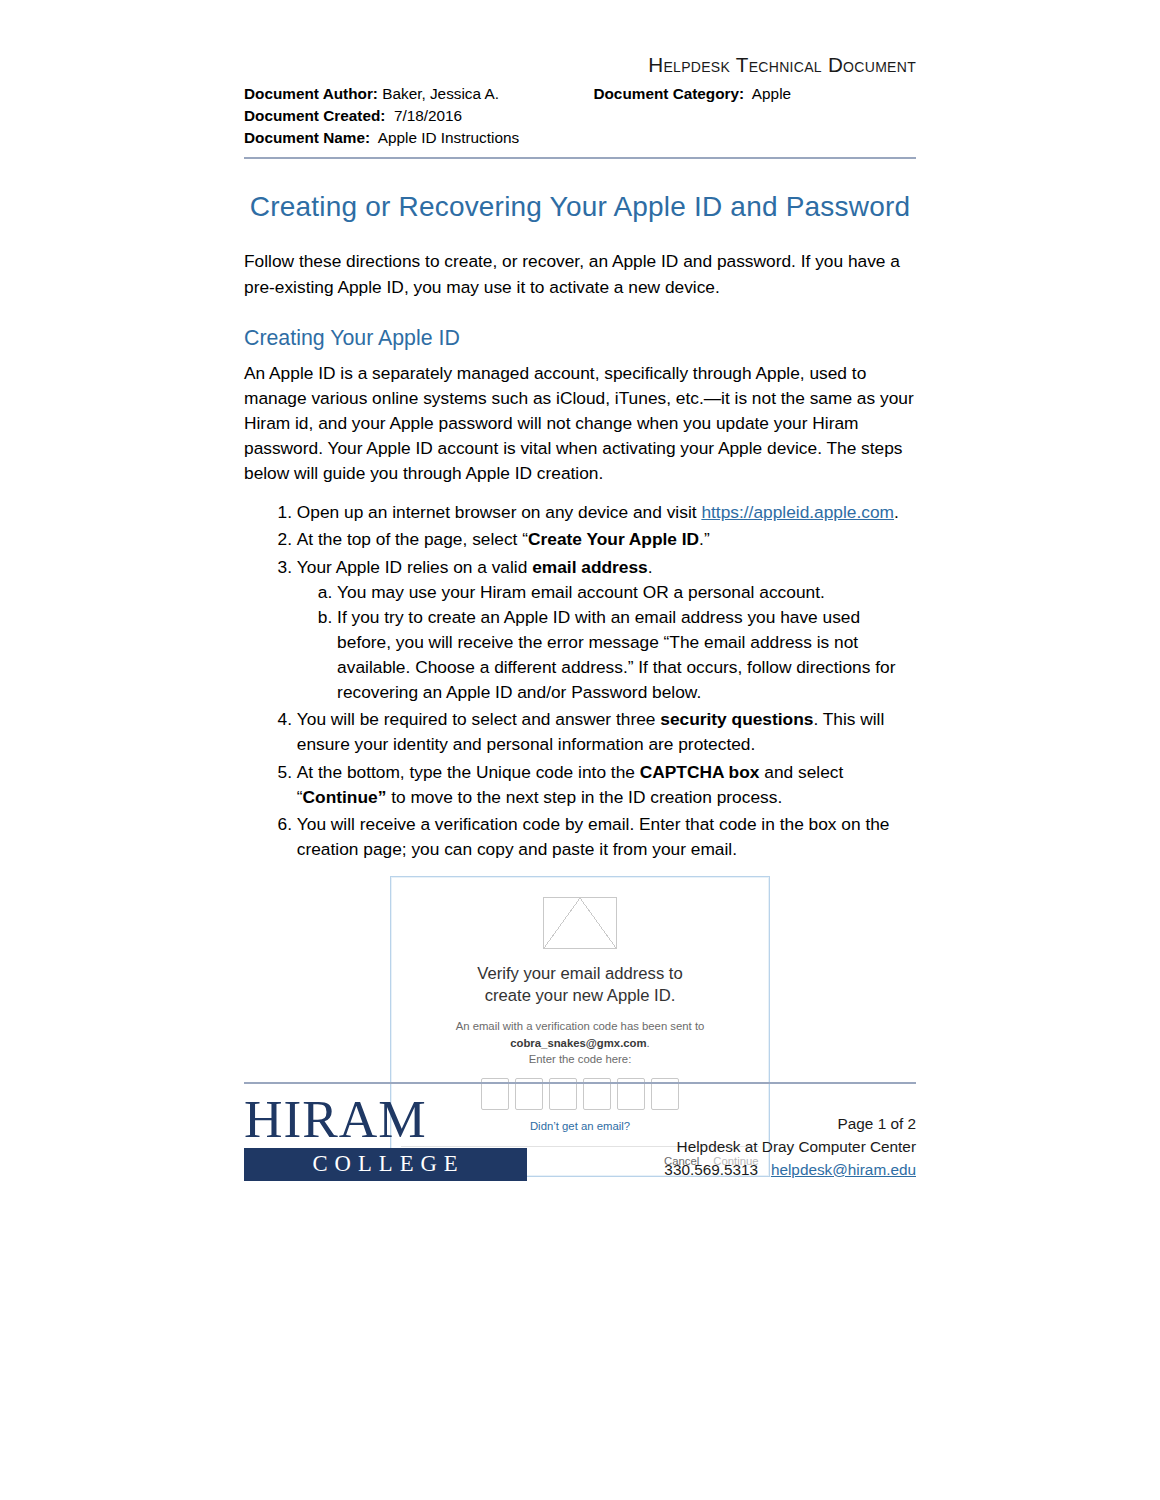Helpdesk Technical Document
Document Author: Baker, Jessica A.
Document Category: Apple
Document Created: 7/18/2016
Document Name: Apple ID Instructions
Creating or Recovering Your Apple ID and Password
Follow these directions to create, or recover, an Apple ID and password. If you have a pre-existing Apple ID, you may use it to activate a new device.
Creating Your Apple ID
An Apple ID is a separately managed account, specifically through Apple, used to manage various online systems such as iCloud, iTunes, etc.—it is not the same as your Hiram id, and your Apple password will not change when you update your Hiram password. Your Apple ID account is vital when activating your Apple device. The steps below will guide you through Apple ID creation.
Open up an internet browser on any device and visit https://appleid.apple.com.
At the top of the page, select “Create Your Apple ID.”
Your Apple ID relies on a valid email address.
You may use your Hiram email account OR a personal account.
If you try to create an Apple ID with an email address you have used before, you will receive the error message “The email address is not available. Choose a different address.” If that occurs, follow directions for recovering an Apple ID and/or Password below.
You will be required to select and answer three security questions. This will ensure your identity and personal information are protected.
At the bottom, type the Unique code into the CAPTCHA box and select “Continue” to move to the next step in the ID creation process.
You will receive a verification code by email. Enter that code in the box on the creation page; you can copy and paste it from your email.
Verify your email address to
create your new Apple ID.
An email with a verification code has been sent to
cobra_snakes@gmx.com.
Enter the code here:
Didn’t get an email?
↻Send a new code
Cancel Continue
HIRAM
COLLEGE
Page 1 of 2
Helpdesk at Dray Computer Center
330.569.5313 helpdesk@hiram.edu